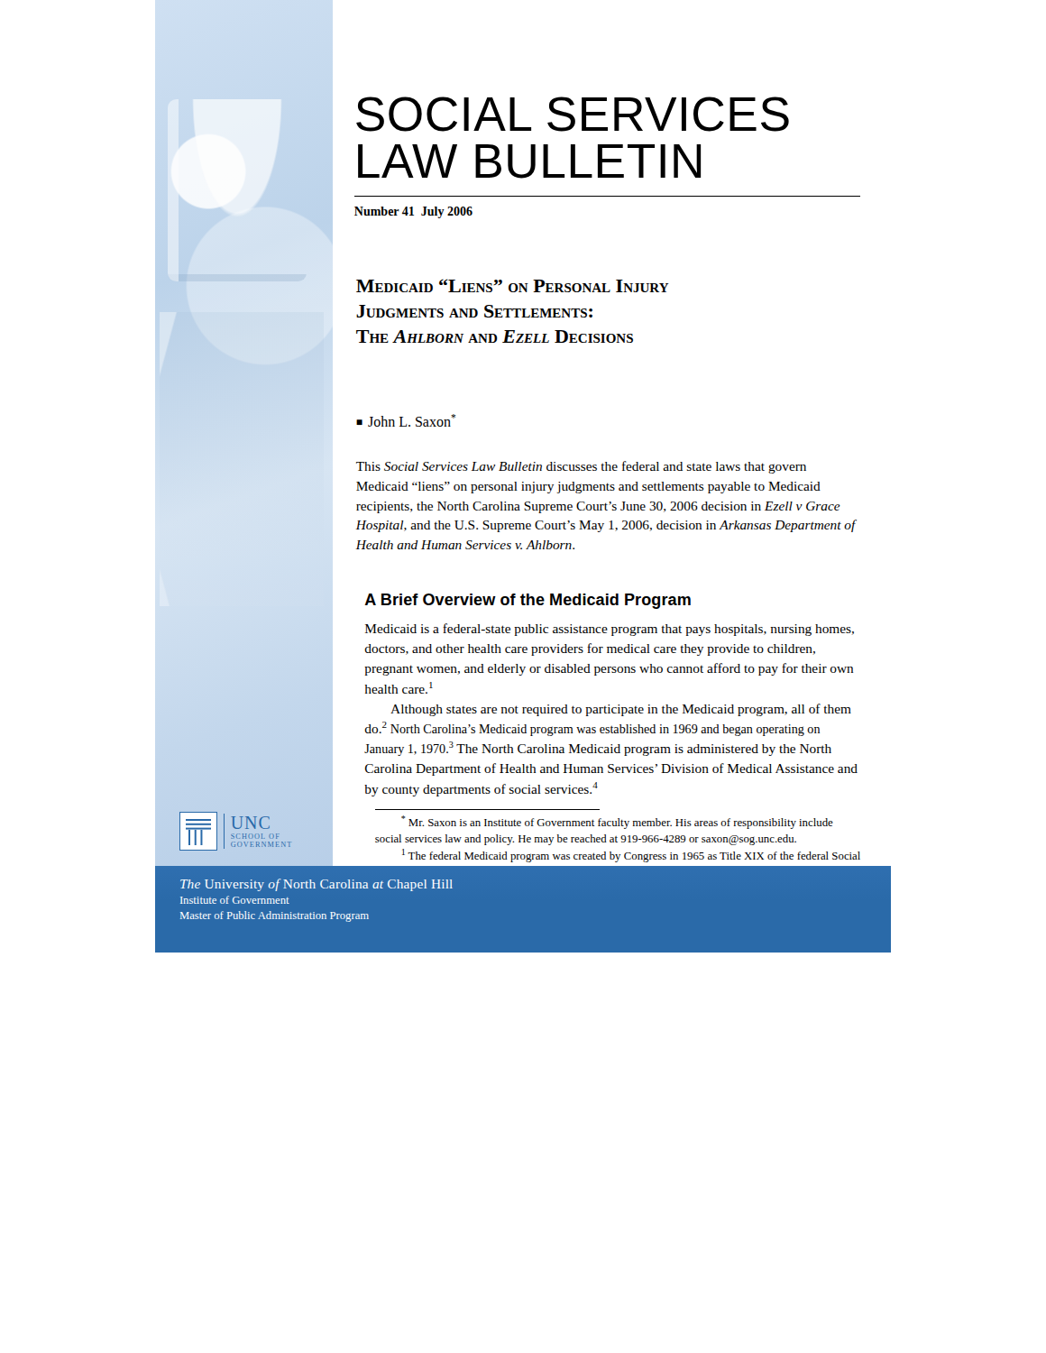Social ServicesLaw Bulletin
Number 41 July 2006
Medicaid “Liens” on Personal Injury
Judgments and Settlements:
The Ahlborn and Ezell Decisions
■John L. Saxon*
This Social Services Law Bulletin discusses the federal and state laws that govern Medicaid “liens” on personal injury judgments and settlements payable to Medicaid recipients, the North Carolina Supreme Court’s June 30, 2006 decision in Ezell v Grace Hospital, and the U.S. Supreme Court’s May 1, 2006, decision in Arkansas Department of Health and Human Services v. Ahlborn.
A Brief Overview of the Medicaid Program
Medicaid is a federal-state public assistance program that pays hospitals, nursing homes, doctors, and other health care providers for medical care they provide to children, pregnant women, and elderly or disabled persons who cannot afford to pay for their own health care.1
Although states are not required to participate in the Medicaid program, all of them do.2 North Carolina’s Medicaid program was established in 1969 and began operating on January 1, 1970.3 The North Carolina Medicaid program is administered by the North Carolina Department of Health and Human Services’ Division of Medical Assistance and by county departments of social services.4
* Mr. Saxon is an Institute of Government faculty member. His areas of responsibility include social services law and policy. He may be reached at 919-966-4289 or saxon@sog.unc.edu.
1 The federal Medicaid program was created by Congress in 1965 as Title XIX of the federal Social Security Act. See U.S. House of Representatives, Committee on Ways and Means, 2004 Green Book: Medicaid (http://waysandmeans.house.gov/media/pdf/greenbook2003/MEDICAID.pdf).
2 As a condition of receiving federal funding for Medicaid, states are required to comply with federal statutory requirements governing administration of the Medicaid program. See 42 U.S.C. §1396a.
3 See North Carolina Division of Medical Assistance, “History of [the] North Carolina Medicaid Program” (www.dhhs.state.nc.us/dma/historyofmedicaid.pdf).
4 See North Carolina General Statutes [hereafter G.S.], Chapter 108A, Article 2, Part 6 (G.S. 108A-54 et seq.).
UNC
School of Government
The University of North Carolina at Chapel Hill
Institute of Government
Master of Public Administration Program